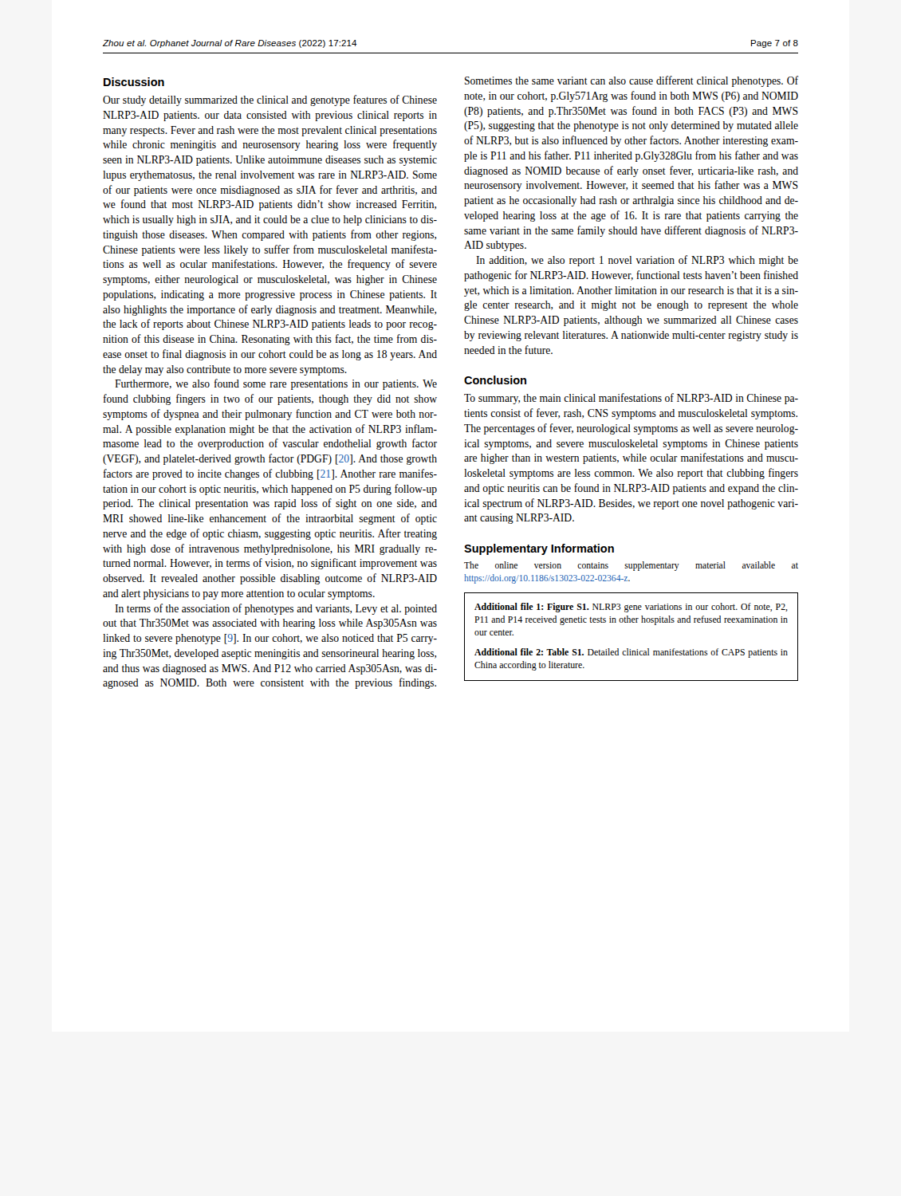Zhou et al. Orphanet Journal of Rare Diseases (2022) 17:214
Page 7 of 8
Discussion
Our study detailly summarized the clinical and genotype features of Chinese NLRP3-AID patients. our data consisted with previous clinical reports in many respects. Fever and rash were the most prevalent clinical presentations while chronic meningitis and neurosensory hearing loss were frequently seen in NLRP3-AID patients. Unlike autoimmune diseases such as systemic lupus erythematosus, the renal involvement was rare in NLRP3-AID. Some of our patients were once misdiagnosed as sJIA for fever and arthritis, and we found that most NLRP3-AID patients didn’t show increased Ferritin, which is usually high in sJIA, and it could be a clue to help clinicians to distinguish those diseases. When compared with patients from other regions, Chinese patients were less likely to suffer from musculoskeletal manifestations as well as ocular manifestations. However, the frequency of severe symptoms, either neurological or musculoskeletal, was higher in Chinese populations, indicating a more progressive process in Chinese patients. It also highlights the importance of early diagnosis and treatment. Meanwhile, the lack of reports about Chinese NLRP3-AID patients leads to poor recognition of this disease in China. Resonating with this fact, the time from disease onset to final diagnosis in our cohort could be as long as 18 years. And the delay may also contribute to more severe symptoms.
Furthermore, we also found some rare presentations in our patients. We found clubbing fingers in two of our patients, though they did not show symptoms of dyspnea and their pulmonary function and CT were both normal. A possible explanation might be that the activation of NLRP3 inflammasome lead to the overproduction of vascular endothelial growth factor (VEGF), and platelet-derived growth factor (PDGF) [20]. And those growth factors are proved to incite changes of clubbing [21]. Another rare manifestation in our cohort is optic neuritis, which happened on P5 during follow-up period. The clinical presentation was rapid loss of sight on one side, and MRI showed line-like enhancement of the intraorbital segment of optic nerve and the edge of optic chiasm, suggesting optic neuritis. After treating with high dose of intravenous methylprednisolone, his MRI gradually returned normal. However, in terms of vision, no significant improvement was observed. It revealed another possible disabling outcome of NLRP3-AID and alert physicians to pay more attention to ocular symptoms.
In terms of the association of phenotypes and variants, Levy et al. pointed out that Thr350Met was associated with hearing loss while Asp305Asn was linked to severe phenotype [9]. In our cohort, we also noticed that P5 carrying Thr350Met, developed aseptic meningitis and sensorineural hearing loss, and thus was diagnosed as MWS. And P12 who carried Asp305Asn, was diagnosed as NOMID. Both were consistent with the previous findings. Sometimes the same variant can also cause different clinical phenotypes. Of note, in our cohort, p.Gly571Arg was found in both MWS (P6) and NOMID (P8) patients, and p.Thr350Met was found in both FACS (P3) and MWS (P5), suggesting that the phenotype is not only determined by mutated allele of NLRP3, but is also influenced by other factors. Another interesting example is P11 and his father. P11 inherited p.Gly328Glu from his father and was diagnosed as NOMID because of early onset fever, urticaria-like rash, and neurosensory involvement. However, it seemed that his father was a MWS patient as he occasionally had rash or arthralgia since his childhood and developed hearing loss at the age of 16. It is rare that patients carrying the same variant in the same family should have different diagnosis of NLRP3-AID subtypes.
In addition, we also report 1 novel variation of NLRP3 which might be pathogenic for NLRP3-AID. However, functional tests haven’t been finished yet, which is a limitation. Another limitation in our research is that it is a single center research, and it might not be enough to represent the whole Chinese NLRP3-AID patients, although we summarized all Chinese cases by reviewing relevant literatures. A nationwide multi-center registry study is needed in the future.
Conclusion
To summary, the main clinical manifestations of NLRP3-AID in Chinese patients consist of fever, rash, CNS symptoms and musculoskeletal symptoms. The percentages of fever, neurological symptoms as well as severe neurological symptoms, and severe musculoskeletal symptoms in Chinese patients are higher than in western patients, while ocular manifestations and musculoskeletal symptoms are less common. We also report that clubbing fingers and optic neuritis can be found in NLRP3-AID patients and expand the clinical spectrum of NLRP3-AID. Besides, we report one novel pathogenic variant causing NLRP3-AID.
Supplementary Information
The online version contains supplementary material available at https://doi.org/10.1186/s13023-022-02364-z.
Additional file 1: Figure S1. NLRP3 gene variations in our cohort. Of note, P2, P11 and P14 received genetic tests in other hospitals and refused reexamination in our center.
Additional file 2: Table S1. Detailed clinical manifestations of CAPS patients in China according to literature.